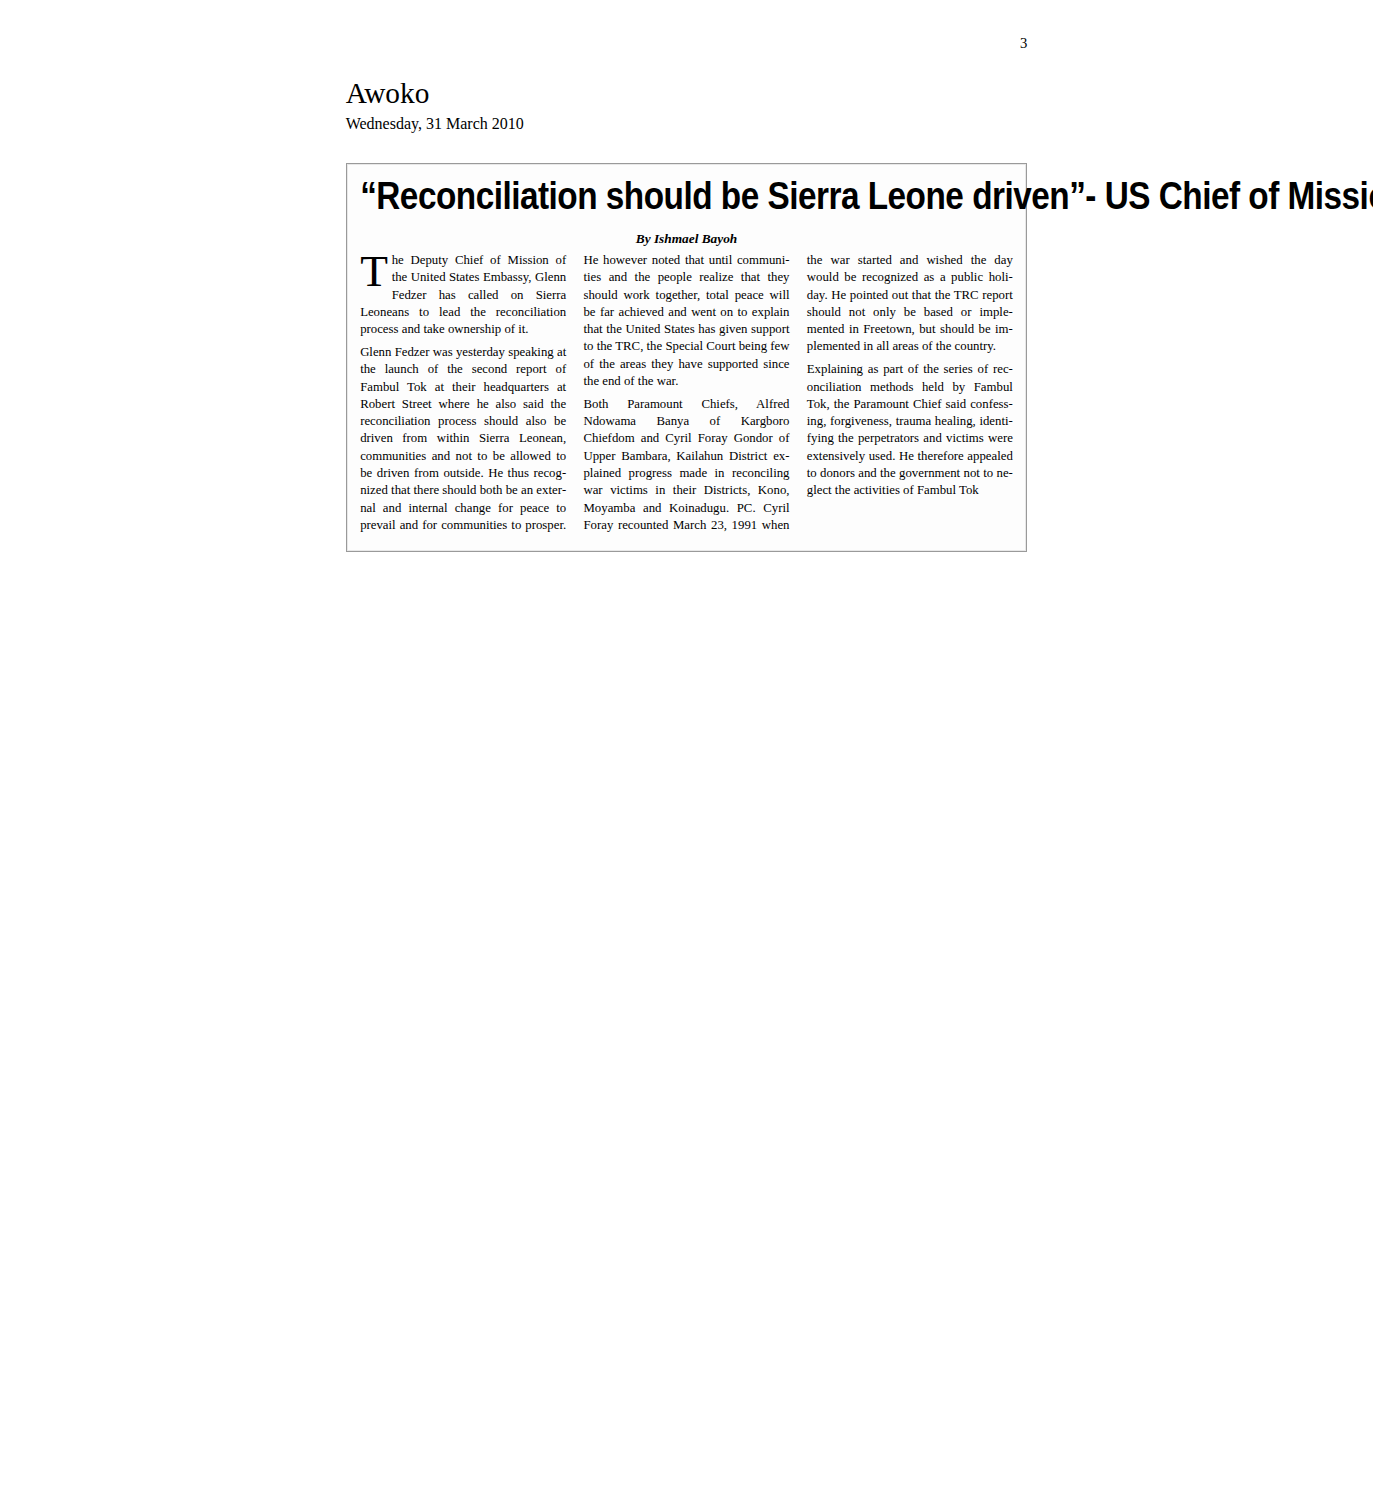3
Awoko
Wednesday, 31 March 2010
“Reconciliation should be Sierra Leone driven”- US Chief of Mission
By Ishmael Bayoh
The Deputy Chief of Mission of the United States Embassy, Glenn Fedzer has called on Sierra Leoneans to lead the reconciliation process and take ownership of it.
Glenn Fedzer was yesterday speaking at the launch of the second report of Fambul Tok at their headquarters at Robert Street where he also said the reconciliation process should also be driven from within Sierra Leonean, communities and not to be allowed to be driven from outside. He thus recognized that there should both be an external and internal change for peace to prevail and for communities to prosper. He however noted that until communities and the people realize that they should work together, total peace will be far achieved and went on to explain that the United States has given support to the TRC, the Special Court being few of the areas they have supported since the end of the war.
Both Paramount Chiefs, Alfred Ndowama Banya of Kargboro Chiefdom and Cyril Foray Gondor of Upper Bambara, Kailahun District explained progress made in reconciling war victims in their Districts, Kono, Moyamba and Koinadugu. PC. Cyril Foray recounted March 23, 1991 when the war started and wished the day would be recognized as a public holiday. He pointed out that the TRC report should not only be based or implemented in Freetown, but should be implemented in all areas of the country.
Explaining as part of the series of reconciliation methods held by Fambul Tok, the Paramount Chief said confessing, forgiveness, trauma healing, identifying the perpetrators and victims were extensively used. He therefore appealed to donors and the government not to neglect the activities of Fambul Tok